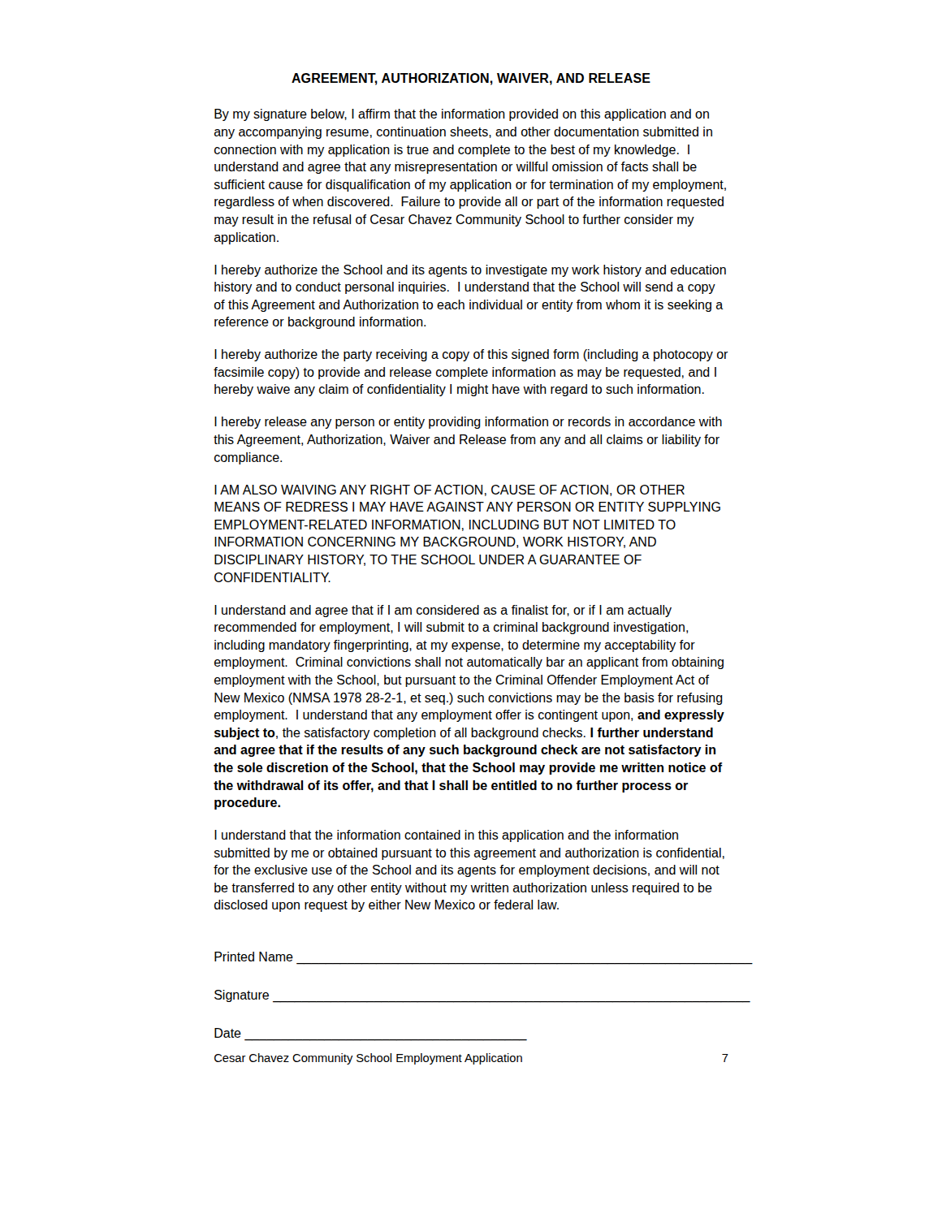AGREEMENT, AUTHORIZATION, WAIVER, AND RELEASE
By my signature below, I affirm that the information provided on this application and on any accompanying resume, continuation sheets, and other documentation submitted in connection with my application is true and complete to the best of my knowledge. I understand and agree that any misrepresentation or willful omission of facts shall be sufficient cause for disqualification of my application or for termination of my employment, regardless of when discovered. Failure to provide all or part of the information requested may result in the refusal of Cesar Chavez Community School to further consider my application.
I hereby authorize the School and its agents to investigate my work history and education history and to conduct personal inquiries. I understand that the School will send a copy of this Agreement and Authorization to each individual or entity from whom it is seeking a reference or background information.
I hereby authorize the party receiving a copy of this signed form (including a photocopy or facsimile copy) to provide and release complete information as may be requested, and I hereby waive any claim of confidentiality I might have with regard to such information.
I hereby release any person or entity providing information or records in accordance with this Agreement, Authorization, Waiver and Release from any and all claims or liability for compliance.
I am also waiving any right of action, cause of action, or other means of redress I may have against any person or entity supplying employment-related information, including but not limited to information concerning my background, work history, and disciplinary history, to the School under a guarantee of confidentiality.
I understand and agree that if I am considered as a finalist for, or if I am actually recommended for employment, I will submit to a criminal background investigation, including mandatory fingerprinting, at my expense, to determine my acceptability for employment. Criminal convictions shall not automatically bar an applicant from obtaining employment with the School, but pursuant to the Criminal Offender Employment Act of New Mexico (NMSA 1978 28-2-1, et seq.) such convictions may be the basis for refusing employment. I understand that any employment offer is contingent upon, and expressly subject to, the satisfactory completion of all background checks. I further understand and agree that if the results of any such background check are not satisfactory in the sole discretion of the School, that the School may provide me written notice of the withdrawal of its offer, and that I shall be entitled to no further process or procedure.
I understand that the information contained in this application and the information submitted by me or obtained pursuant to this agreement and authorization is confidential, for the exclusive use of the School and its agents for employment decisions, and will not be transferred to any other entity without my written authorization unless required to be disclosed upon request by either New Mexico or federal law.
Printed Name _______________________________________________________________
Signature __________________________________________________________________
Date _______________________________________
Cesar Chavez Community School Employment Application 7